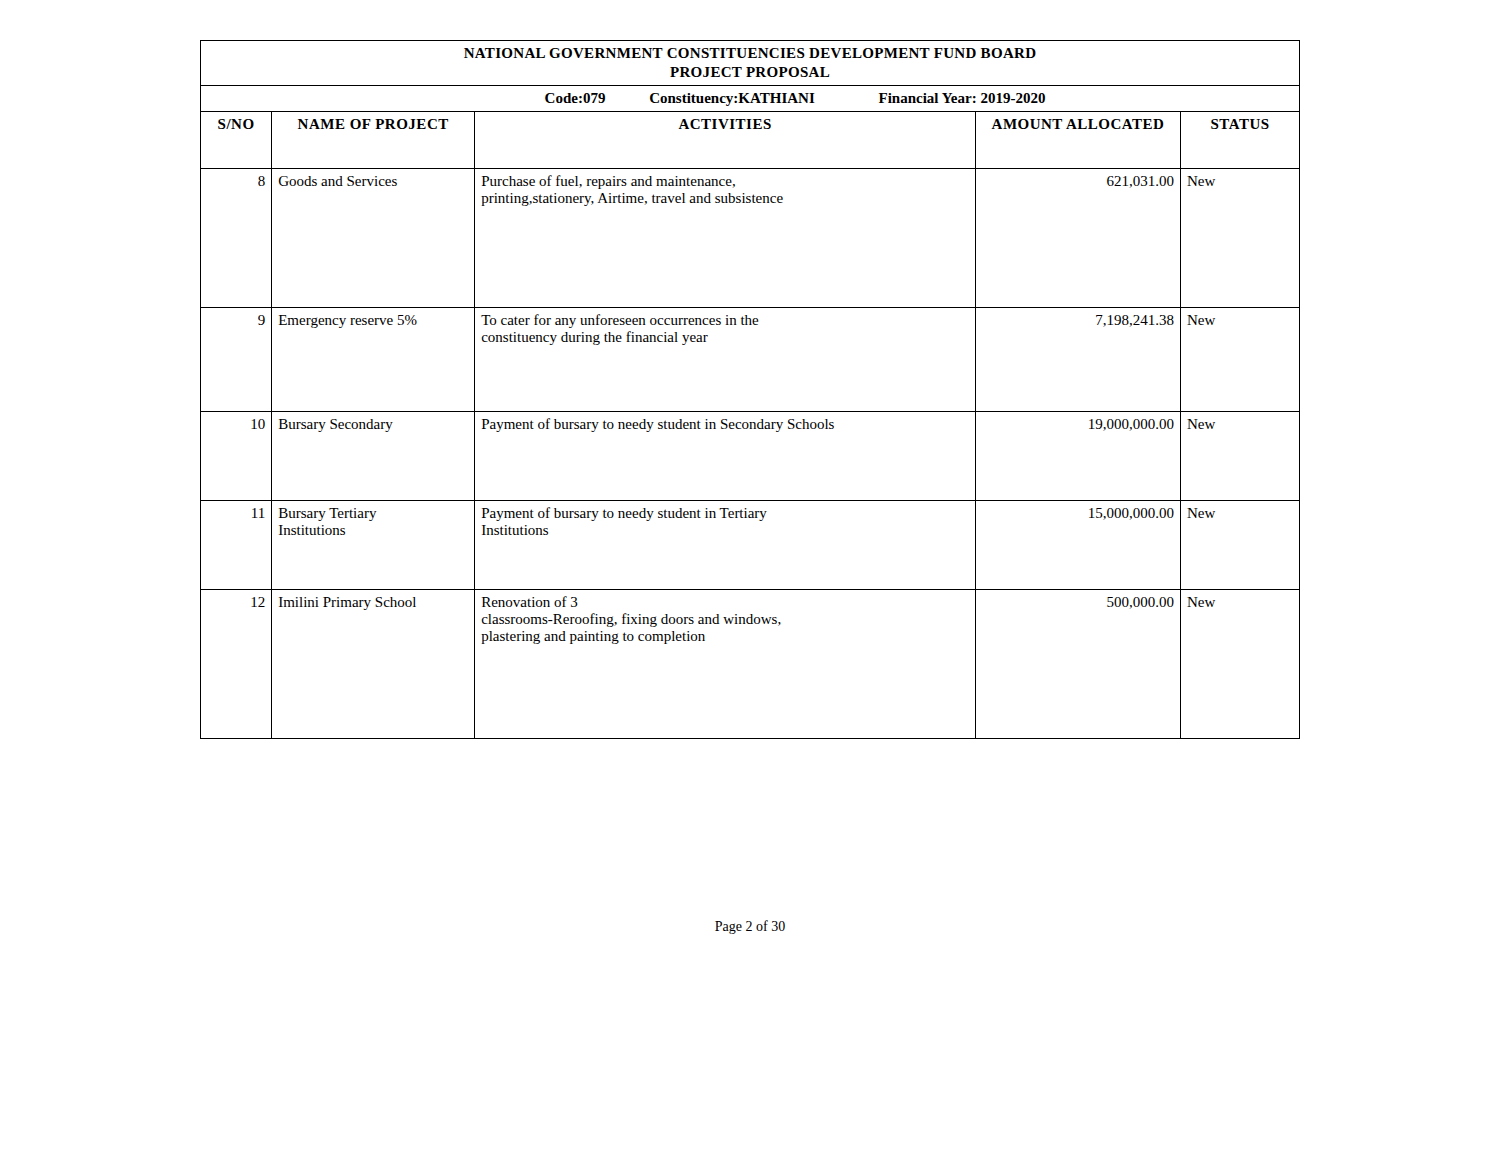| NATIONAL GOVERNMENT CONSTITUENCIES DEVELOPMENT FUND BOARD PROJECT PROPOSAL |
| Code:079 Constituency:KATHIANI Financial Year: 2019-2020 |
| S/NO | NAME OF PROJECT | ACTIVITIES | AMOUNT ALLOCATED | STATUS |
| 8 | Goods and Services | Purchase of fuel, repairs and maintenance, printing,stationery, Airtime, travel and subsistence | 621,031.00 | New |
| 9 | Emergency reserve 5% | To cater for any unforeseen occurrences in the constituency during the financial year | 7,198,241.38 | New |
| 10 | Bursary Secondary | Payment of bursary to needy student in Secondary Schools | 19,000,000.00 | New |
| 11 | Bursary Tertiary Institutions | Payment of bursary to needy student in Tertiary Institutions | 15,000,000.00 | New |
| 12 | Imilini Primary School | Renovation of 3 classrooms-Reroofing, fixing doors and windows, plastering and painting to completion | 500,000.00 | New |
Page 2 of 30